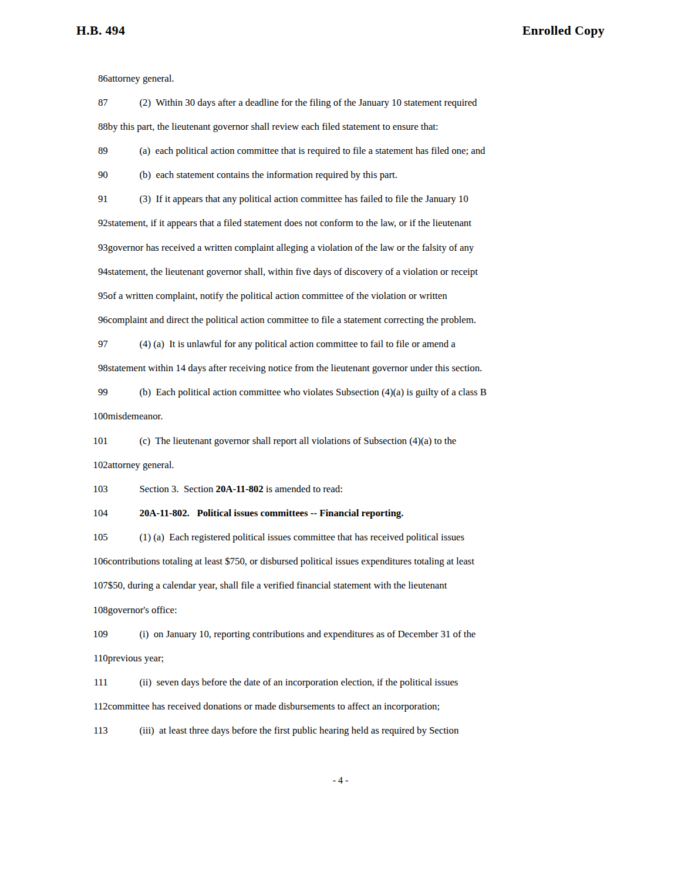H.B. 494 Enrolled Copy
| 86 | attorney general. |
| 87 | (2) Within 30 days after a deadline for the filing of the January 10 statement required |
| 88 | by this part, the lieutenant governor shall review each filed statement to ensure that: |
| 89 | (a) each political action committee that is required to file a statement has filed one; and |
| 90 | (b) each statement contains the information required by this part. |
| 91 | (3) If it appears that any political action committee has failed to file the January 10 |
| 92 | statement, if it appears that a filed statement does not conform to the law, or if the lieutenant |
| 93 | governor has received a written complaint alleging a violation of the law or the falsity of any |
| 94 | statement, the lieutenant governor shall, within five days of discovery of a violation or receipt |
| 95 | of a written complaint, notify the political action committee of the violation or written |
| 96 | complaint and direct the political action committee to file a statement correcting the problem. |
| 97 | (4) (a) It is unlawful for any political action committee to fail to file or amend a |
| 98 | statement within 14 days after receiving notice from the lieutenant governor under this section. |
| 99 | (b) Each political action committee who violates Subsection (4)(a) is guilty of a class B |
| 100 | misdemeanor. |
| 101 | (c) The lieutenant governor shall report all violations of Subsection (4)(a) to the |
| 102 | attorney general. |
| 103 | Section 3. Section 20A-11-802 is amended to read: |
| 104 | 20A-11-802. Political issues committees -- Financial reporting. |
| 105 | (1) (a) Each registered political issues committee that has received political issues |
| 106 | contributions totaling at least $750, or disbursed political issues expenditures totaling at least |
| 107 | $50, during a calendar year, shall file a verified financial statement with the lieutenant |
| 108 | governor's office: |
| 109 | (i) on January 10, reporting contributions and expenditures as of December 31 of the |
| 110 | previous year; |
| 111 | (ii) seven days before the date of an incorporation election, if the political issues |
| 112 | committee has received donations or made disbursements to affect an incorporation; |
| 113 | (iii) at least three days before the first public hearing held as required by Section |
- 4 -